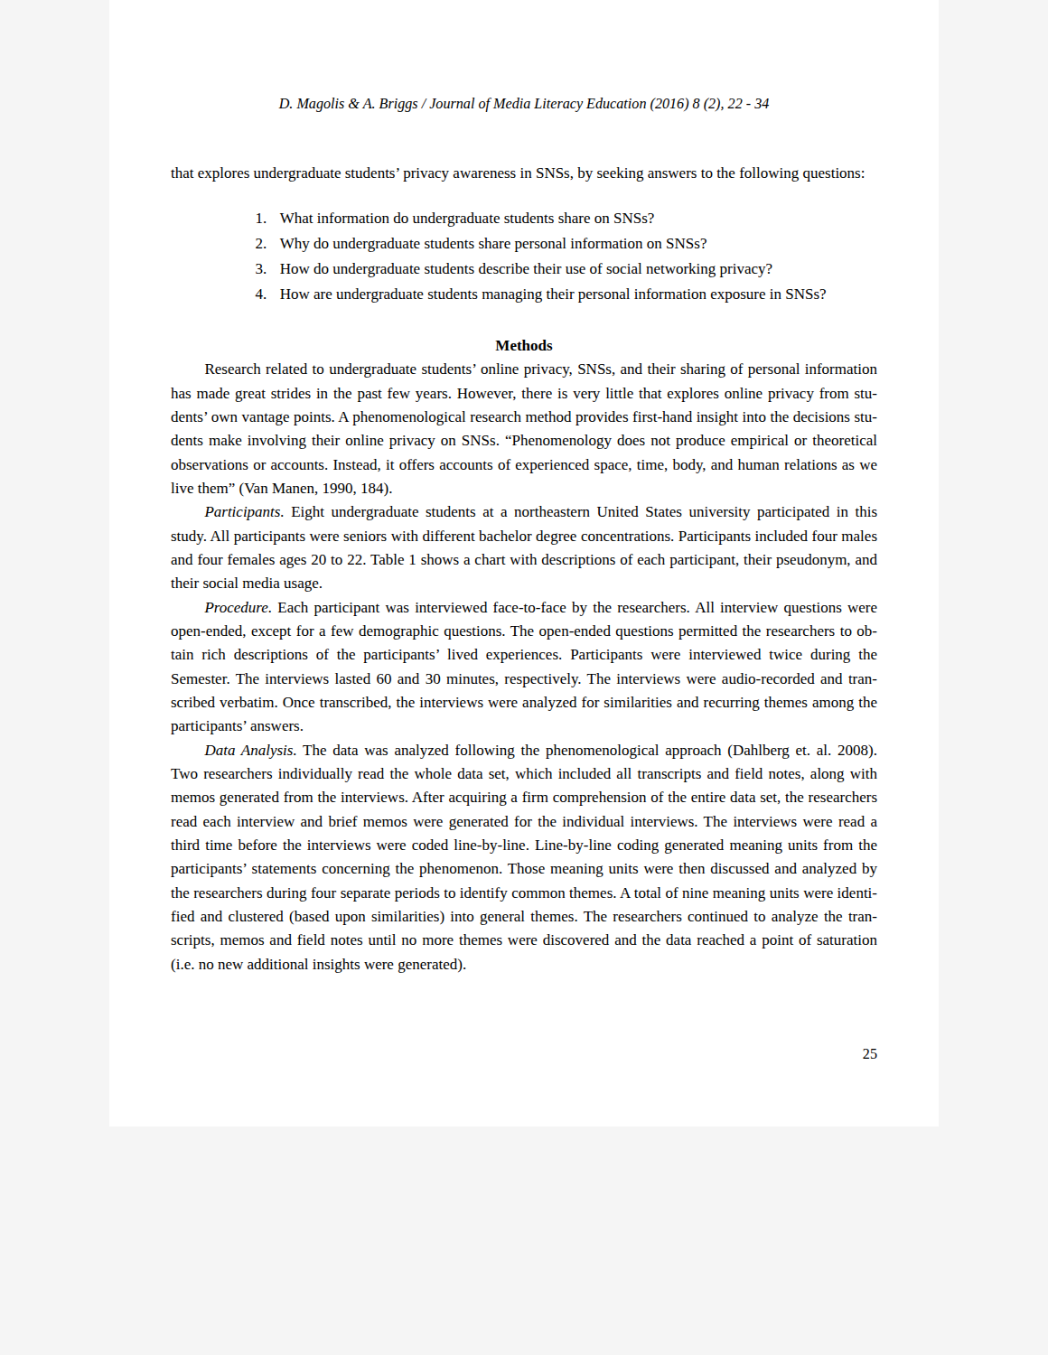D. Magolis & A. Briggs / Journal of Media Literacy Education (2016) 8 (2), 22 - 34
that explores undergraduate students’ privacy awareness in SNSs, by seeking answers to the following questions:
What information do undergraduate students share on SNSs?
Why do undergraduate students share personal information on SNSs?
How do undergraduate students describe their use of social networking privacy?
How are undergraduate students managing their personal information exposure in SNSs?
Methods
Research related to undergraduate students’ online privacy, SNSs, and their sharing of personal information has made great strides in the past few years. However, there is very little that explores online privacy from students’ own vantage points. A phenomenological research method provides first-hand insight into the decisions students make involving their online privacy on SNSs. “Phenomenology does not produce empirical or theoretical observations or accounts. Instead, it offers accounts of experienced space, time, body, and human relations as we live them” (Van Manen, 1990, 184).
Participants. Eight undergraduate students at a northeastern United States university participated in this study. All participants were seniors with different bachelor degree concentrations. Participants included four males and four females ages 20 to 22. Table 1 shows a chart with descriptions of each participant, their pseudonym, and their social media usage.
Procedure. Each participant was interviewed face-to-face by the researchers. All interview questions were open-ended, except for a few demographic questions. The open-ended questions permitted the researchers to obtain rich descriptions of the participants’ lived experiences. Participants were interviewed twice during the Semester. The interviews lasted 60 and 30 minutes, respectively. The interviews were audio-recorded and transcribed verbatim. Once transcribed, the interviews were analyzed for similarities and recurring themes among the participants’ answers.
Data Analysis. The data was analyzed following the phenomenological approach (Dahlberg et. al. 2008). Two researchers individually read the whole data set, which included all transcripts and field notes, along with memos generated from the interviews. After acquiring a firm comprehension of the entire data set, the researchers read each interview and brief memos were generated for the individual interviews. The interviews were read a third time before the interviews were coded line-by-line. Line-by-line coding generated meaning units from the participants’ statements concerning the phenomenon. Those meaning units were then discussed and analyzed by the researchers during four separate periods to identify common themes. A total of nine meaning units were identified and clustered (based upon similarities) into general themes. The researchers continued to analyze the transcripts, memos and field notes until no more themes were discovered and the data reached a point of saturation (i.e. no new additional insights were generated).
25